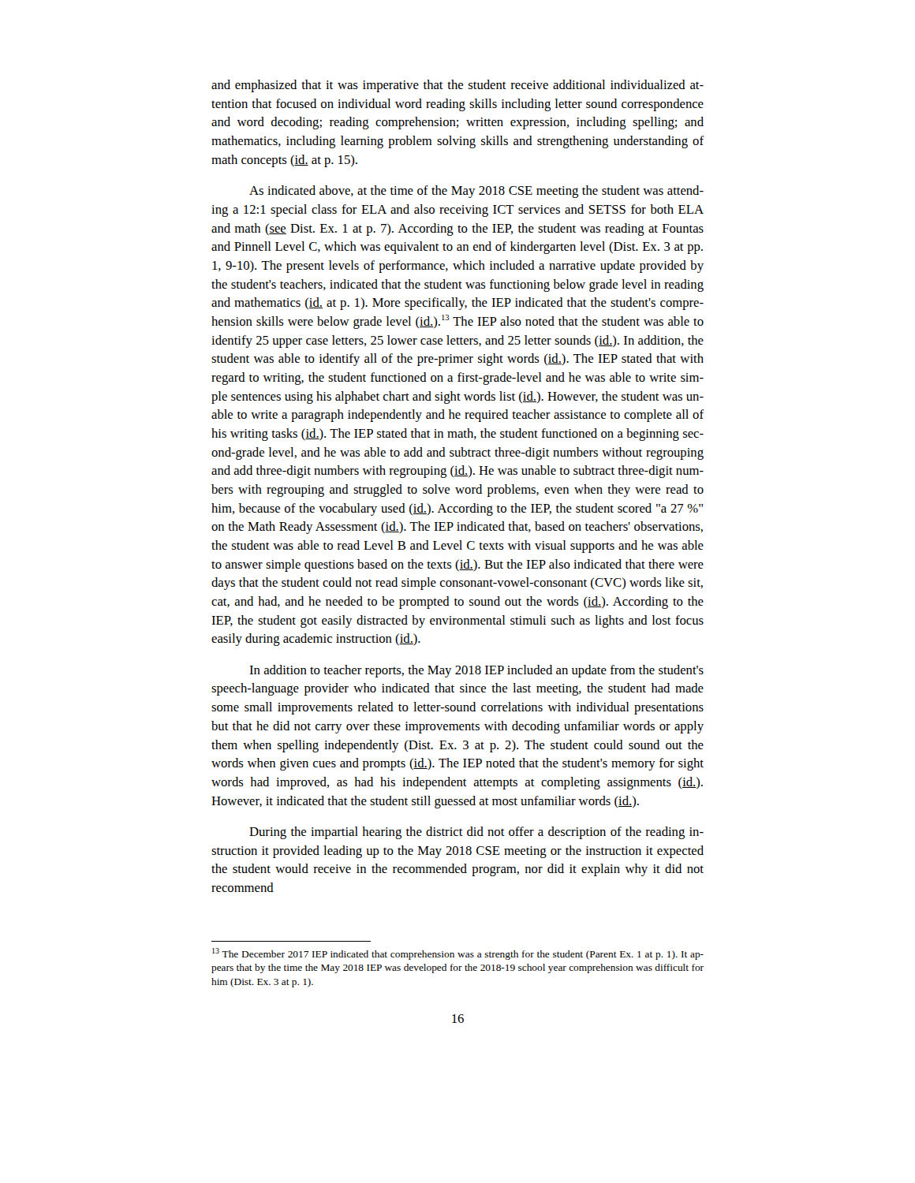and emphasized that it was imperative that the student receive additional individualized attention that focused on individual word reading skills including letter sound correspondence and word decoding; reading comprehension; written expression, including spelling; and mathematics, including learning problem solving skills and strengthening understanding of math concepts (id. at p. 15).
As indicated above, at the time of the May 2018 CSE meeting the student was attending a 12:1 special class for ELA and also receiving ICT services and SETSS for both ELA and math (see Dist. Ex. 1 at p. 7). According to the IEP, the student was reading at Fountas and Pinnell Level C, which was equivalent to an end of kindergarten level (Dist. Ex. 3 at pp. 1, 9-10). The present levels of performance, which included a narrative update provided by the student's teachers, indicated that the student was functioning below grade level in reading and mathematics (id. at p. 1). More specifically, the IEP indicated that the student's comprehension skills were below grade level (id.).13 The IEP also noted that the student was able to identify 25 upper case letters, 25 lower case letters, and 25 letter sounds (id.). In addition, the student was able to identify all of the pre-primer sight words (id.). The IEP stated that with regard to writing, the student functioned on a first-grade-level and he was able to write simple sentences using his alphabet chart and sight words list (id.). However, the student was unable to write a paragraph independently and he required teacher assistance to complete all of his writing tasks (id.). The IEP stated that in math, the student functioned on a beginning second-grade level, and he was able to add and subtract three-digit numbers without regrouping and add three-digit numbers with regrouping (id.). He was unable to subtract three-digit numbers with regrouping and struggled to solve word problems, even when they were read to him, because of the vocabulary used (id.). According to the IEP, the student scored "a 27 %" on the Math Ready Assessment (id.). The IEP indicated that, based on teachers' observations, the student was able to read Level B and Level C texts with visual supports and he was able to answer simple questions based on the texts (id.). But the IEP also indicated that there were days that the student could not read simple consonant-vowel-consonant (CVC) words like sit, cat, and had, and he needed to be prompted to sound out the words (id.). According to the IEP, the student got easily distracted by environmental stimuli such as lights and lost focus easily during academic instruction (id.).
In addition to teacher reports, the May 2018 IEP included an update from the student's speech-language provider who indicated that since the last meeting, the student had made some small improvements related to letter-sound correlations with individual presentations but that he did not carry over these improvements with decoding unfamiliar words or apply them when spelling independently (Dist. Ex. 3 at p. 2). The student could sound out the words when given cues and prompts (id.). The IEP noted that the student's memory for sight words had improved, as had his independent attempts at completing assignments (id.). However, it indicated that the student still guessed at most unfamiliar words (id.).
During the impartial hearing the district did not offer a description of the reading instruction it provided leading up to the May 2018 CSE meeting or the instruction it expected the student would receive in the recommended program, nor did it explain why it did not recommend
13 The December 2017 IEP indicated that comprehension was a strength for the student (Parent Ex. 1 at p. 1). It appears that by the time the May 2018 IEP was developed for the 2018-19 school year comprehension was difficult for him (Dist. Ex. 3 at p. 1).
16